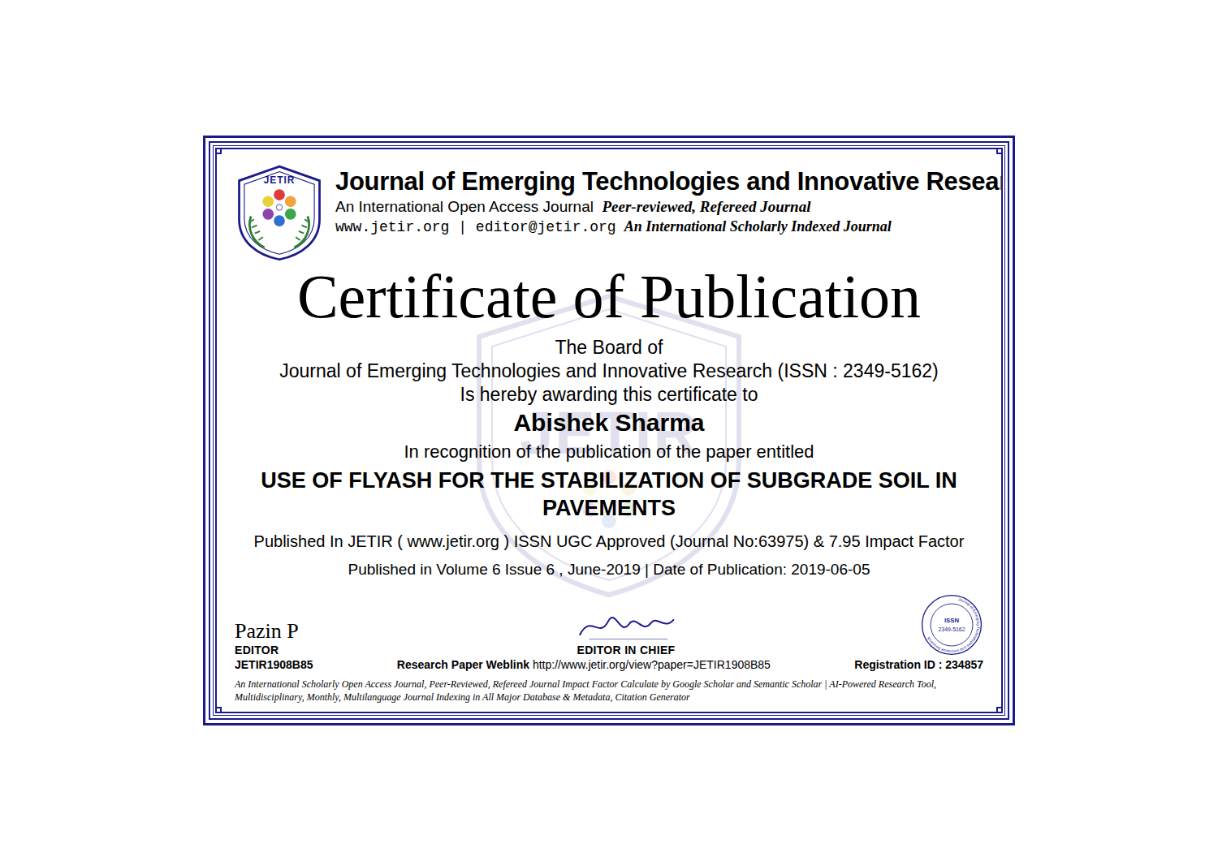JETIR
JETIR
Journal of Emerging Technologies and Innovative Research
An International Open Access Journal Peer-reviewed, Refereed Journal
www.jetir.org | editor@jetir.org An International Scholarly Indexed Journal
Certificate of Publication
The Board of
Journal of Emerging Technologies and Innovative Research (ISSN : 2349-5162)
Is hereby awarding this certificate to
Abishek Sharma
In recognition of the publication of the paper entitled
USE OF FLYASH FOR THE STABILIZATION OF SUBGRADE SOIL IN PAVEMENTS
Published In JETIR ( www.jetir.org ) ISSN UGC Approved (Journal No:63975) & 7.95 Impact Factor
Published in Volume 6 Issue 6 , June-2019 | Date of Publication: 2019-06-05
Pazin P
EDITOR
EDITOR IN CHIEF
ISSN 2349-5162 Journal of Emerging Technologies and Innovative Research
JETIR1908B85
Research Paper Weblink http://www.jetir.org/view?paper=JETIR1908B85
Registration ID : 234857
An International Scholarly Open Access Journal, Peer-Reviewed, Refereed Journal Impact Factor Calculate by Google Scholar and Semantic Scholar | AI-Powered Research Tool, Multidisciplinary, Monthly, Multilanguage Journal Indexing in All Major Database & Metadata, Citation Generator